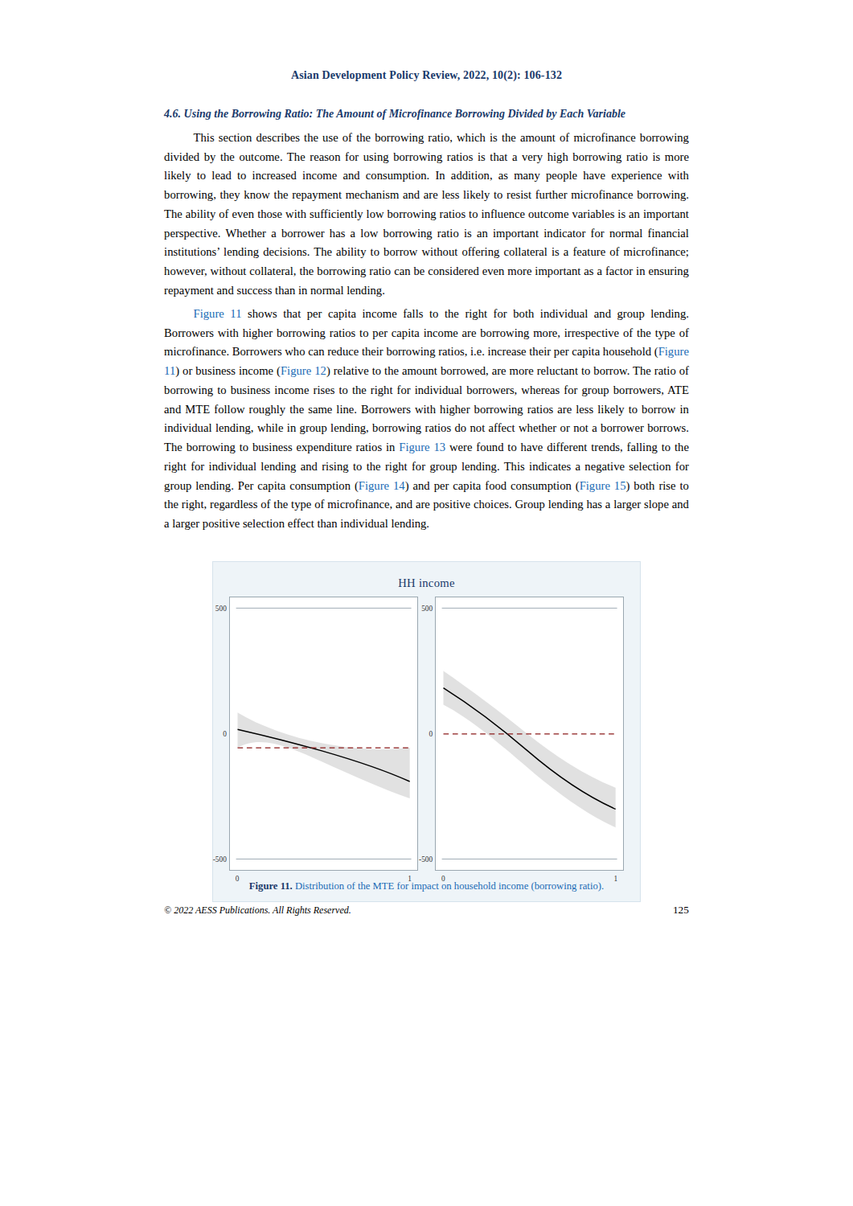Asian Development Policy Review, 2022, 10(2): 106-132
4.6. Using the Borrowing Ratio: The Amount of Microfinance Borrowing Divided by Each Variable
This section describes the use of the borrowing ratio, which is the amount of microfinance borrowing divided by the outcome. The reason for using borrowing ratios is that a very high borrowing ratio is more likely to lead to increased income and consumption. In addition, as many people have experience with borrowing, they know the repayment mechanism and are less likely to resist further microfinance borrowing. The ability of even those with sufficiently low borrowing ratios to influence outcome variables is an important perspective. Whether a borrower has a low borrowing ratio is an important indicator for normal financial institutions’ lending decisions. The ability to borrow without offering collateral is a feature of microfinance; however, without collateral, the borrowing ratio can be considered even more important as a factor in ensuring repayment and success than in normal lending.
Figure 11 shows that per capita income falls to the right for both individual and group lending. Borrowers with higher borrowing ratios to per capita income are borrowing more, irrespective of the type of microfinance. Borrowers who can reduce their borrowing ratios, i.e. increase their per capita household (Figure 11) or business income (Figure 12) relative to the amount borrowed, are more reluctant to borrow. The ratio of borrowing to business income rises to the right for individual borrowers, whereas for group borrowers, ATE and MTE follow roughly the same line. Borrowers with higher borrowing ratios are less likely to borrow in individual lending, while in group lending, borrowing ratios do not affect whether or not a borrower borrows. The borrowing to business expenditure ratios in Figure 13 were found to have different trends, falling to the right for individual lending and rising to the right for group lending. This indicates a negative selection for group lending. Per capita consumption (Figure 14) and per capita food consumption (Figure 15) both rise to the right, regardless of the type of microfinance, and are positive choices. Group lending has a larger slope and a larger positive selection effect than individual lending.
HH income
500 0 -500 0 1
500 0 -500 0 1
Figure 11. Distribution of the MTE for impact on household income (borrowing ratio).
© 2022 AESS Publications. All Rights Reserved. 125